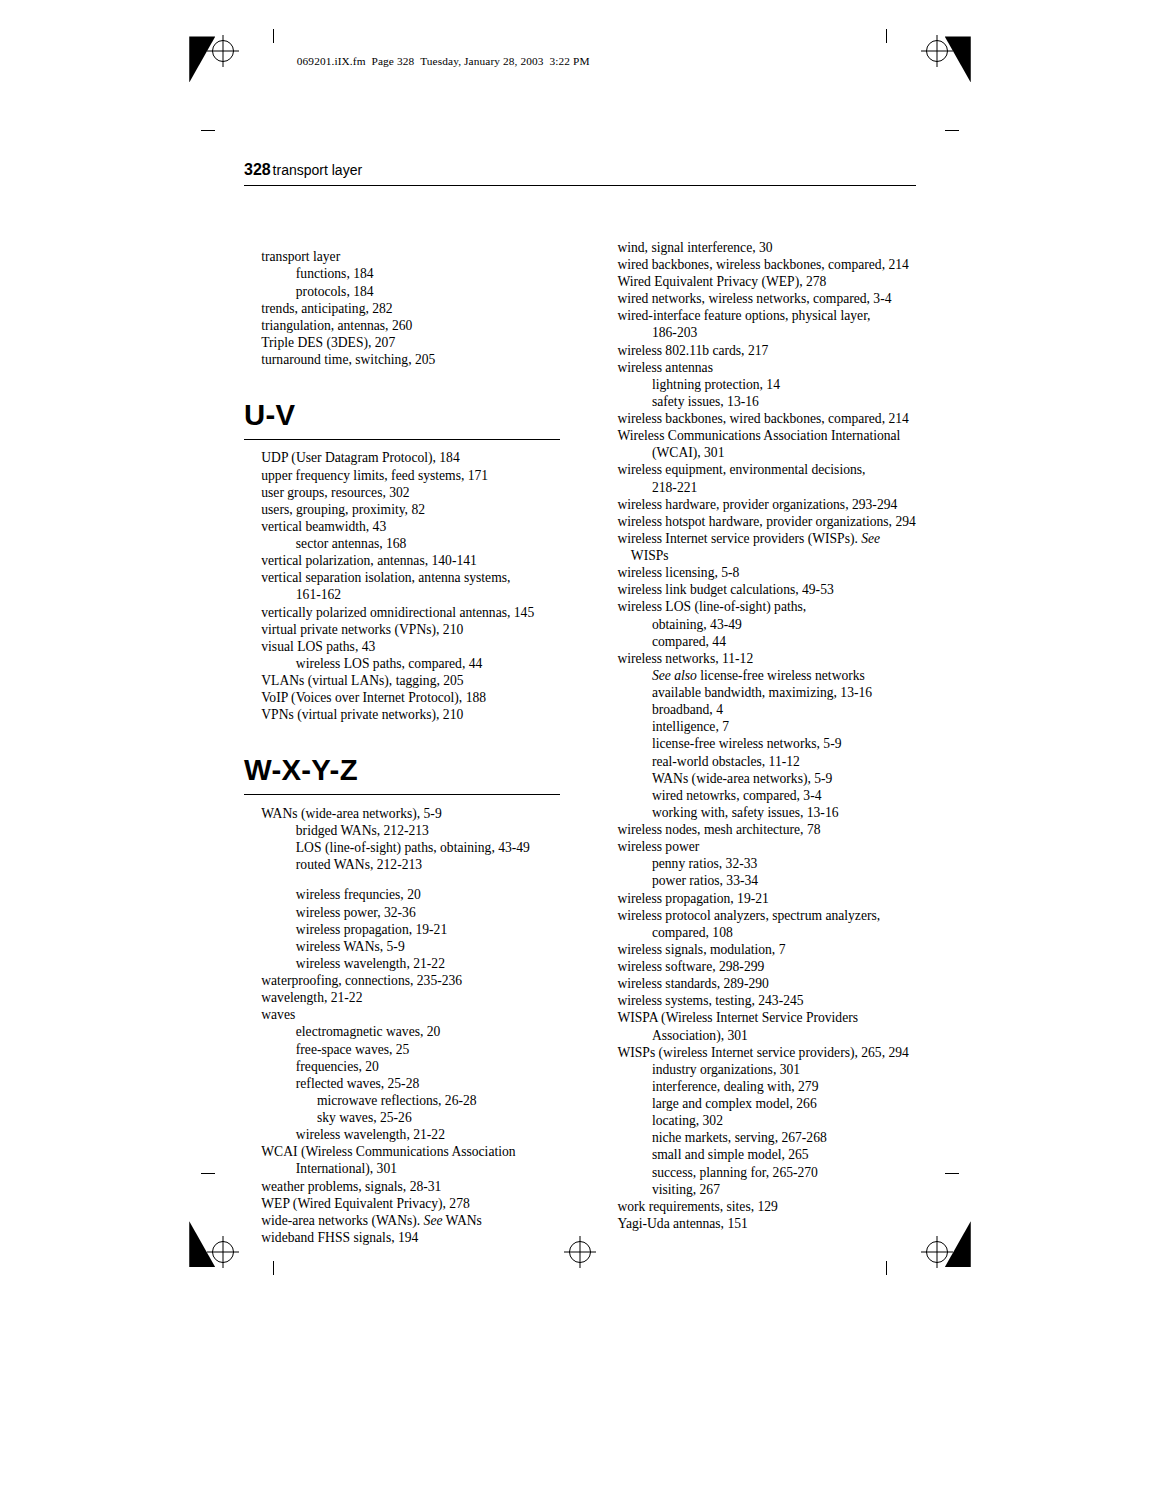069201.iIX.fm Page 328 Tuesday, January 28, 2003 3:22 PM
328 transport layer
transport layer
functions, 184
protocols, 184
trends, anticipating, 282
triangulation, antennas, 260
Triple DES (3DES), 207
turnaround time, switching, 205
U-V
UDP (User Datagram Protocol), 184
upper frequency limits, feed systems, 171
user groups, resources, 302
users, grouping, proximity, 82
vertical beamwidth, 43
sector antennas, 168
vertical polarization, antennas, 140-141
vertical separation isolation, antenna systems,161-162
vertically polarized omnidirectional antennas, 145
virtual private networks (VPNs), 210
visual LOS paths, 43
wireless LOS paths, compared, 44
VLANs (virtual LANs), tagging, 205
VoIP (Voices over Internet Protocol), 188
VPNs (virtual private networks), 210
W-X-Y-Z
WANs (wide-area networks), 5-9
bridged WANs, 212-213
LOS (line-of-sight) paths, obtaining, 43-49
routed WANs, 212-213
wireless frequncies, 20
wireless power, 32-36
wireless propagation, 19-21
wireless WANs, 5-9
wireless wavelength, 21-22
waterproofing, connections, 235-236
wavelength, 21-22
waves
electromagnetic waves, 20
free-space waves, 25
frequencies, 20
reflected waves, 25-28
microwave reflections, 26-28
sky waves, 25-26
wireless wavelength, 21-22
WCAI (Wireless Communications AssociationInternational), 301
weather problems, signals, 28-31
WEP (Wired Equivalent Privacy), 278
wide-area networks (WANs). See WANs
wideband FHSS signals, 194
wind, signal interference, 30
wired backbones, wireless backbones, compared, 214
Wired Equivalent Privacy (WEP), 278
wired networks, wireless networks, compared, 3-4
wired-interface feature options, physical layer,186-203
wireless 802.11b cards, 217
wireless antennas
lightning protection, 14
safety issues, 13-16
wireless backbones, wired backbones, compared, 214
Wireless Communications Association International(WCAI), 301
wireless equipment, environmental decisions,218-221
wireless hardware, provider organizations, 293-294
wireless hotspot hardware, provider organizations, 294
wireless Internet service providers (WISPs). See WISPs
wireless licensing, 5-8
wireless link budget calculations, 49-53
wireless LOS (line-of-sight) paths,
obtaining, 43-49
compared, 44
wireless networks, 11-12
See also license-free wireless networks
available bandwidth, maximizing, 13-16
broadband, 4
intelligence, 7
license-free wireless networks, 5-9
real-world obstacles, 11-12
WANs (wide-area networks), 5-9
wired netowrks, compared, 3-4
working with, safety issues, 13-16
wireless nodes, mesh architecture, 78
wireless power
penny ratios, 32-33
power ratios, 33-34
wireless propagation, 19-21
wireless protocol analyzers, spectrum analyzers,compared, 108
wireless signals, modulation, 7
wireless software, 298-299
wireless standards, 289-290
wireless systems, testing, 243-245
WISPA (Wireless Internet Service ProvidersAssociation), 301
WISPs (wireless Internet service providers), 265, 294
industry organizations, 301
interference, dealing with, 279
large and complex model, 266
locating, 302
niche markets, serving, 267-268
small and simple model, 265
success, planning for, 265-270
visiting, 267
work requirements, sites, 129
Yagi-Uda antennas, 151